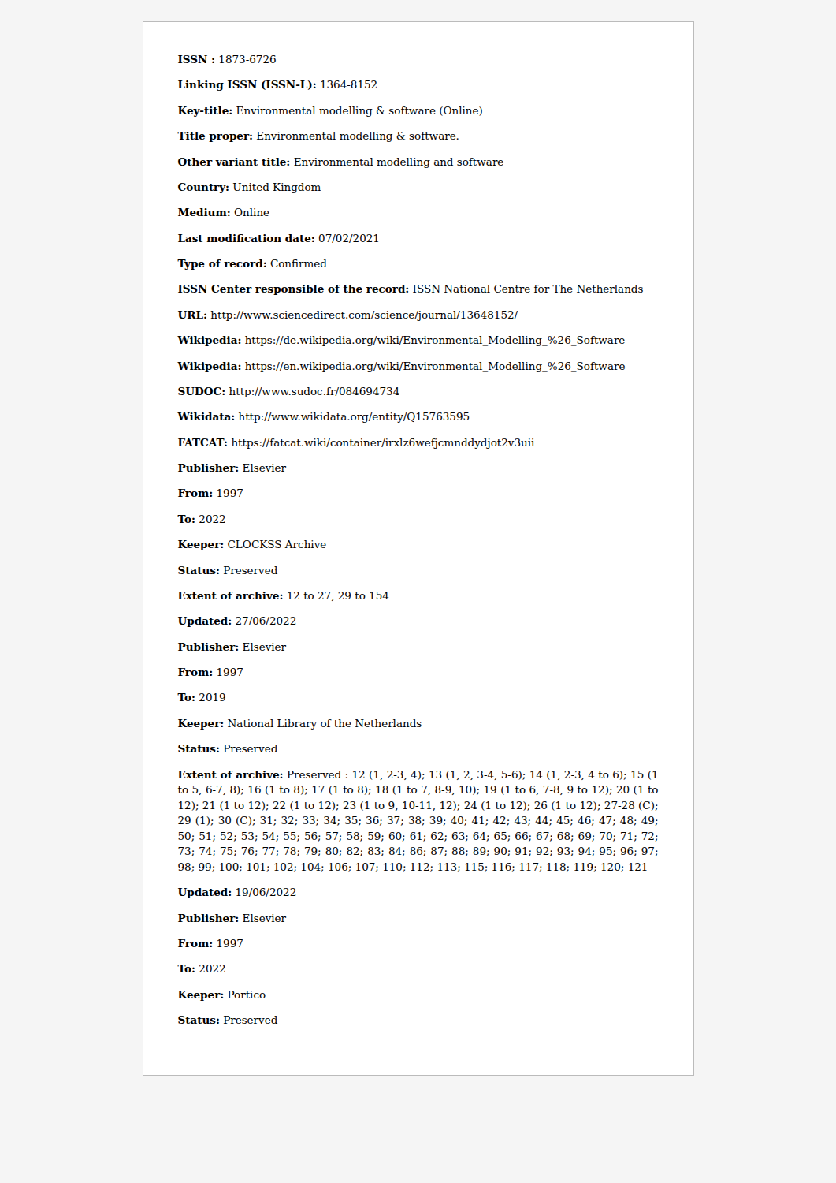ISSN : 1873-6726
Linking ISSN (ISSN-L): 1364-8152
Key-title: Environmental modelling & software (Online)
Title proper: Environmental modelling & software.
Other variant title: Environmental modelling and software
Country: United Kingdom
Medium: Online
Last modification date: 07/02/2021
Type of record: Confirmed
ISSN Center responsible of the record: ISSN National Centre for The Netherlands
URL: http://www.sciencedirect.com/science/journal/13648152/
Wikipedia: https://de.wikipedia.org/wiki/Environmental_Modelling_%26_Software
Wikipedia: https://en.wikipedia.org/wiki/Environmental_Modelling_%26_Software
SUDOC: http://www.sudoc.fr/084694734
Wikidata: http://www.wikidata.org/entity/Q15763595
FATCAT: https://fatcat.wiki/container/irxlz6wefjcmnddydjot2v3uii
Publisher: Elsevier
From: 1997
To: 2022
Keeper: CLOCKSS Archive
Status: Preserved
Extent of archive: 12 to 27, 29 to 154
Updated: 27/06/2022
Publisher: Elsevier
From: 1997
To: 2019
Keeper: National Library of the Netherlands
Status: Preserved
Extent of archive: Preserved : 12 (1, 2-3, 4); 13 (1, 2, 3-4, 5-6); 14 (1, 2-3, 4 to 6); 15 (1 to 5, 6-7, 8); 16 (1 to 8); 17 (1 to 8); 18 (1 to 7, 8-9, 10); 19 (1 to 6, 7-8, 9 to 12); 20 (1 to 12); 21 (1 to 12); 22 (1 to 12); 23 (1 to 9, 10-11, 12); 24 (1 to 12); 26 (1 to 12); 27-28 (C); 29 (1); 30 (C); 31; 32; 33; 34; 35; 36; 37; 38; 39; 40; 41; 42; 43; 44; 45; 46; 47; 48; 49; 50; 51; 52; 53; 54; 55; 56; 57; 58; 59; 60; 61; 62; 63; 64; 65; 66; 67; 68; 69; 70; 71; 72; 73; 74; 75; 76; 77; 78; 79; 80; 82; 83; 84; 86; 87; 88; 89; 90; 91; 92; 93; 94; 95; 96; 97; 98; 99; 100; 101; 102; 104; 106; 107; 110; 112; 113; 115; 116; 117; 118; 119; 120; 121
Updated: 19/06/2022
Publisher: Elsevier
From: 1997
To: 2022
Keeper: Portico
Status: Preserved